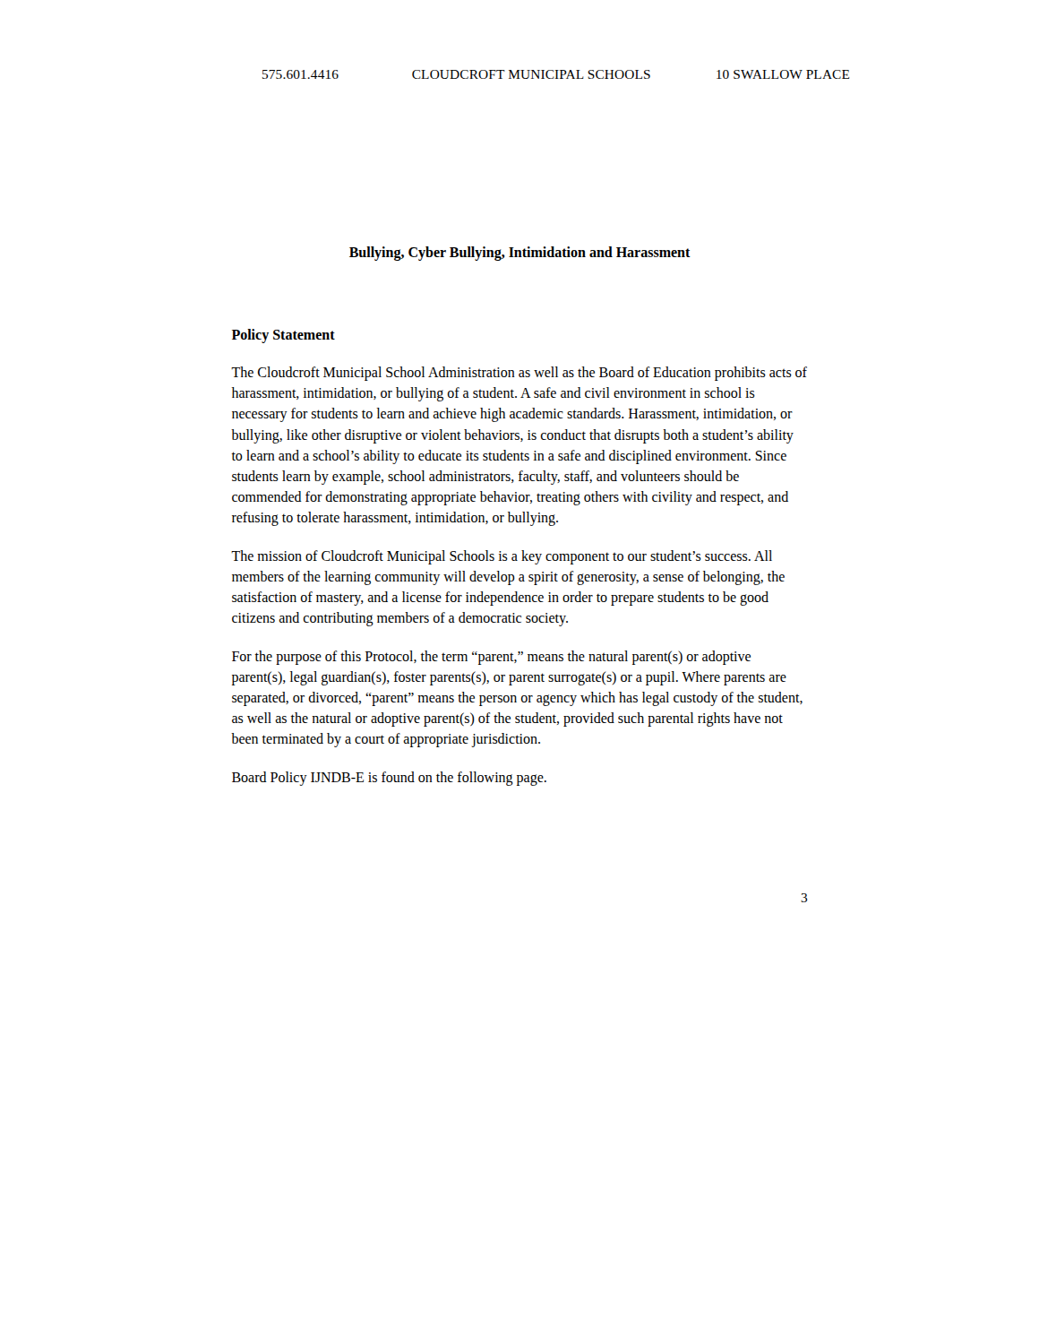575.601.4416 CLOUDCROFT MUNICIPAL SCHOOLS 10 SWALLOW PLACE
Bullying, Cyber Bullying, Intimidation and Harassment
Policy Statement
The Cloudcroft Municipal School Administration as well as the Board of Education prohibits acts of harassment, intimidation, or bullying of a student. A safe and civil environment in school is necessary for students to learn and achieve high academic standards. Harassment, intimidation, or bullying, like other disruptive or violent behaviors, is conduct that disrupts both a student’s ability to learn and a school’s ability to educate its students in a safe and disciplined environment. Since students learn by example, school administrators, faculty, staff, and volunteers should be commended for demonstrating appropriate behavior, treating others with civility and respect, and refusing to tolerate harassment, intimidation, or bullying.
The mission of Cloudcroft Municipal Schools is a key component to our student’s success. All members of the learning community will develop a spirit of generosity, a sense of belonging, the satisfaction of mastery, and a license for independence in order to prepare students to be good citizens and contributing members of a democratic society.
For the purpose of this Protocol, the term “parent,” means the natural parent(s) or adoptive parent(s), legal guardian(s), foster parents(s), or parent surrogate(s) or a pupil. Where parents are separated, or divorced, “parent” means the person or agency which has legal custody of the student, as well as the natural or adoptive parent(s) of the student, provided such parental rights have not been terminated by a court of appropriate jurisdiction.
Board Policy IJNDB-E is found on the following page.
3